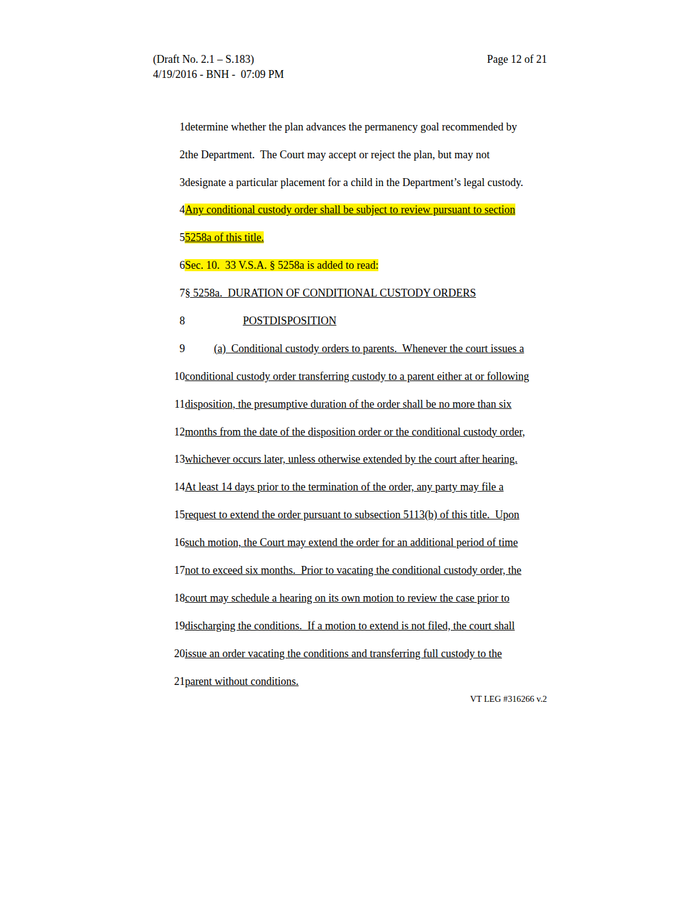(Draft No. 2.1 – S.183)
4/19/2016 - BNH - 07:09 PM
Page 12 of 21
| 1 | determine whether the plan advances the permanency goal recommended by |
| 2 | the Department. The Court may accept or reject the plan, but may not |
| 3 | designate a particular placement for a child in the Department’s legal custody. |
| 4 | Any conditional custody order shall be subject to review pursuant to section |
| 5 | 5258a of this title. |
| 6 | Sec. 10. 33 V.S.A. § 5258a is added to read: |
| 7 | § 5258a. DURATION OF CONDITIONAL CUSTODY ORDERS |
| 8 | POSTDISPOSITION |
| 9 | (a) Conditional custody orders to parents. Whenever the court issues a |
| 10 | conditional custody order transferring custody to a parent either at or following |
| 11 | disposition, the presumptive duration of the order shall be no more than six |
| 12 | months from the date of the disposition order or the conditional custody order, |
| 13 | whichever occurs later, unless otherwise extended by the court after hearing. |
| 14 | At least 14 days prior to the termination of the order, any party may file a |
| 15 | request to extend the order pursuant to subsection 5113(b) of this title. Upon |
| 16 | such motion, the Court may extend the order for an additional period of time |
| 17 | not to exceed six months. Prior to vacating the conditional custody order, the |
| 18 | court may schedule a hearing on its own motion to review the case prior to |
| 19 | discharging the conditions. If a motion to extend is not filed, the court shall |
| 20 | issue an order vacating the conditions and transferring full custody to the |
| 21 | parent without conditions. |
VT LEG #316266 v.2